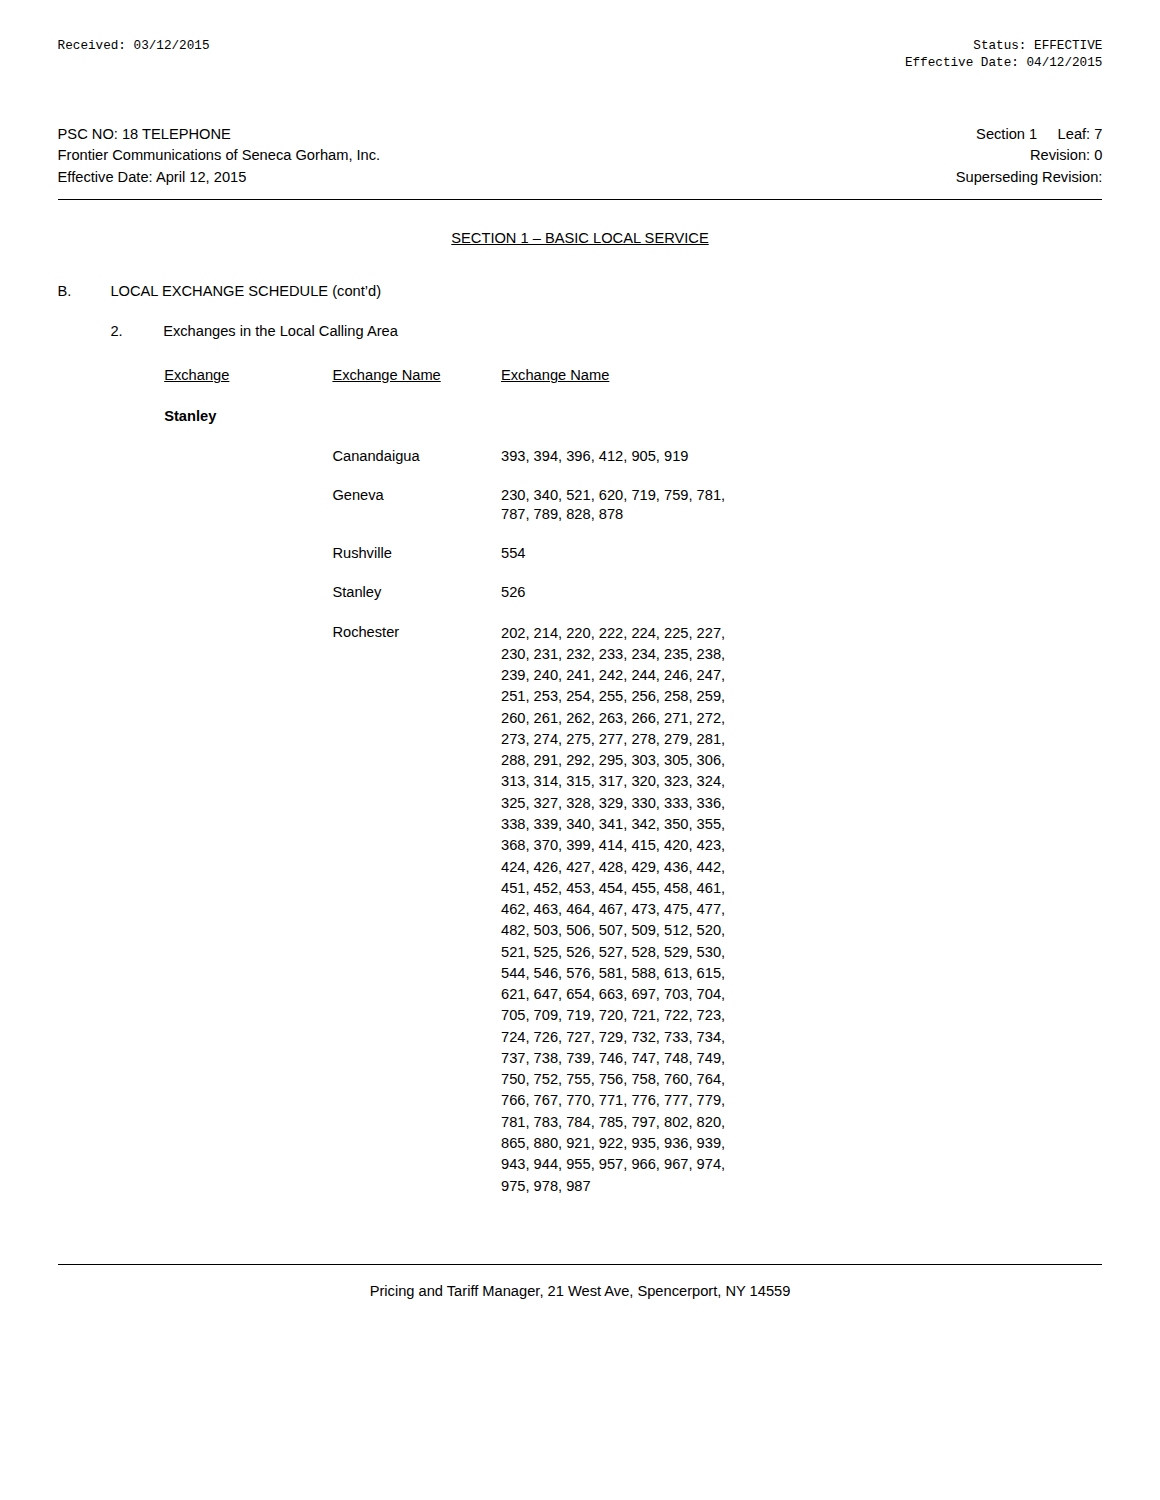Received: 03/12/2015
Status: EFFECTIVE Effective Date: 04/12/2015
PSC NO: 18 TELEPHONE
Frontier Communications of Seneca Gorham, Inc.
Effective Date: April 12, 2015
Section 1 Leaf: 7
Revision: 0
Superseding Revision:
SECTION 1 – BASIC LOCAL SERVICE
B.
LOCAL EXCHANGE SCHEDULE (cont’d)
2.
Exchanges in the Local Calling Area
| Exchange | Exchange Name | Exchange Name |
| --- | --- | --- |
| Stanley | | |
| | Canandaigua | 393, 394, 396, 412, 905, 919 |
| | Geneva | 230, 340, 521, 620, 719, 759, 781, 787, 789, 828, 878 |
| | Rushville | 554 |
| | Stanley | 526 |
| | Rochester | 202, 214, 220, 222, 224, 225, 227, 230, 231, 232, 233, 234, 235, 238, 239, 240, 241, 242, 244, 246, 247, 251, 253, 254, 255, 256, 258, 259, 260, 261, 262, 263, 266, 271, 272, 273, 274, 275, 277, 278, 279, 281, 288, 291, 292, 295, 303, 305, 306, 313, 314, 315, 317, 320, 323, 324, 325, 327, 328, 329, 330, 333, 336, 338, 339, 340, 341, 342, 350, 355, 368, 370, 399, 414, 415, 420, 423, 424, 426, 427, 428, 429, 436, 442, 451, 452, 453, 454, 455, 458, 461, 462, 463, 464, 467, 473, 475, 477, 482, 503, 506, 507, 509, 512, 520, 521, 525, 526, 527, 528, 529, 530, 544, 546, 576, 581, 588, 613, 615, 621, 647, 654, 663, 697, 703, 704, 705, 709, 719, 720, 721, 722, 723, 724, 726, 727, 729, 732, 733, 734, 737, 738, 739, 746, 747, 748, 749, 750, 752, 755, 756, 758, 760, 764, 766, 767, 770, 771, 776, 777, 779, 781, 783, 784, 785, 797, 802, 820, 865, 880, 921, 922, 935, 936, 939, 943, 944, 955, 957, 966, 967, 974, 975, 978, 987 |
Pricing and Tariff Manager, 21 West Ave, Spencerport, NY 14559